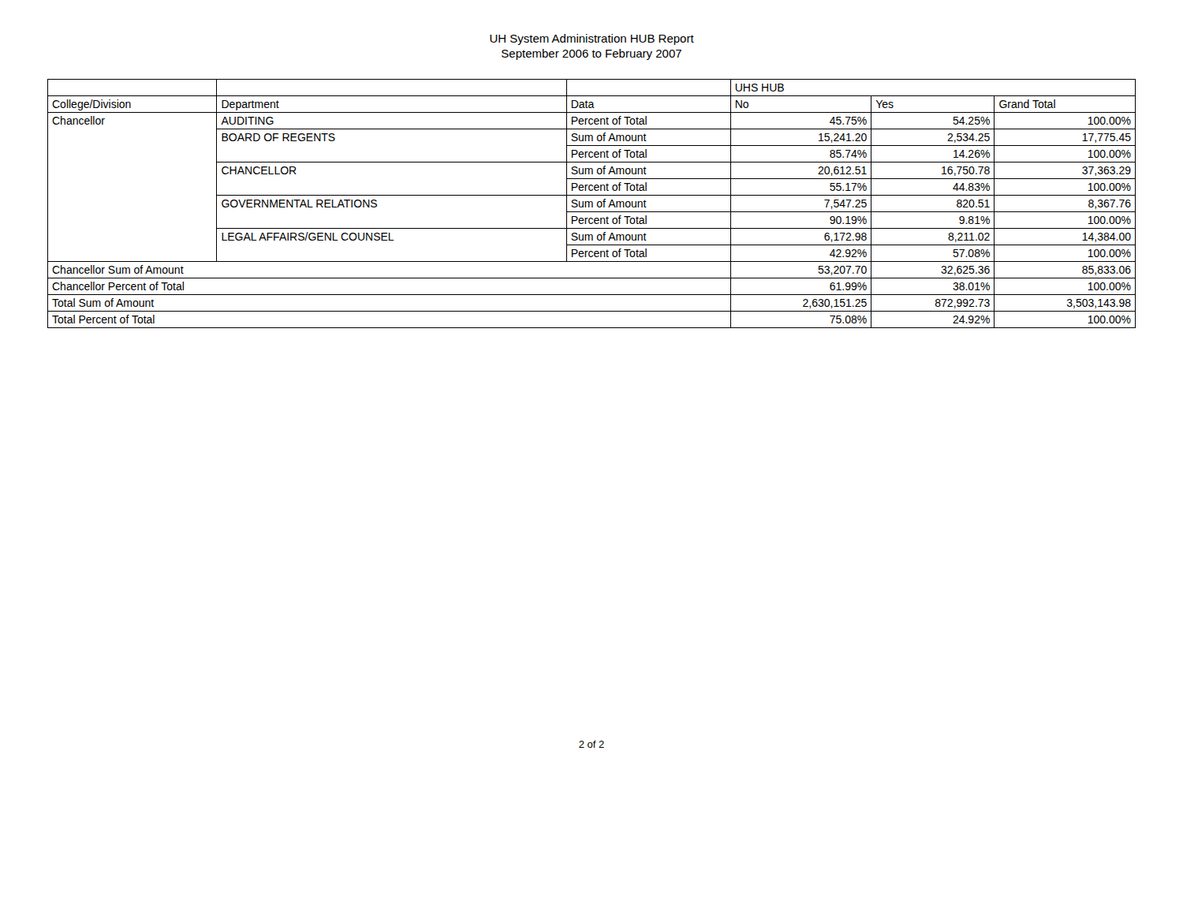UH System Administration HUB Report
September 2006 to February 2007
| | | | UHS HUB |
| College/Division | Department | Data | No | Yes | Grand Total |
| Chancellor | AUDITING | Percent of Total | 45.75% | 54.25% | 100.00% |
| BOARD OF REGENTS | Sum of Amount | 15,241.20 | 2,534.25 | 17,775.45 |
| Percent of Total | 85.74% | 14.26% | 100.00% |
| CHANCELLOR | Sum of Amount | 20,612.51 | 16,750.78 | 37,363.29 |
| Percent of Total | 55.17% | 44.83% | 100.00% |
| GOVERNMENTAL RELATIONS | Sum of Amount | 7,547.25 | 820.51 | 8,367.76 |
| Percent of Total | 90.19% | 9.81% | 100.00% |
| LEGAL AFFAIRS/GENL COUNSEL | Sum of Amount | 6,172.98 | 8,211.02 | 14,384.00 |
| Percent of Total | 42.92% | 57.08% | 100.00% |
| Chancellor Sum of Amount | 53,207.70 | 32,625.36 | 85,833.06 |
| Chancellor Percent of Total | 61.99% | 38.01% | 100.00% |
| Total Sum of Amount | 2,630,151.25 | 872,992.73 | 3,503,143.98 |
| Total Percent of Total | 75.08% | 24.92% | 100.00% |
2 of 2